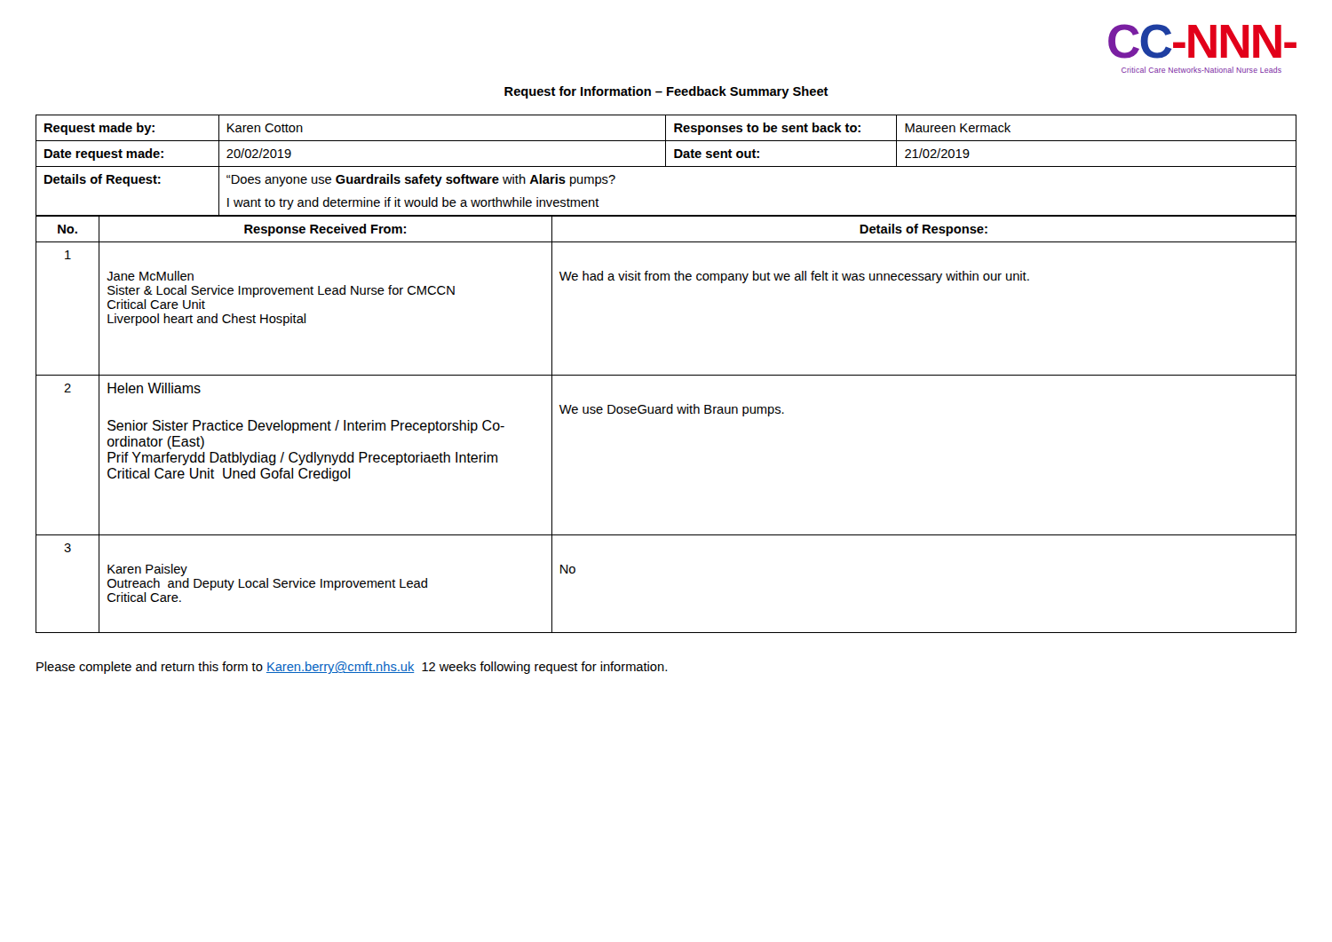CC-NNN-
Critical Care Networks-National Nurse Leads
Request for Information – Feedback Summary Sheet
| Request made by: | Karen Cotton | Responses to be sent back to: | Maureen Kermack |
| Date request made: | 20/02/2019 | Date sent out: | 21/02/2019 |
| Details of Request: | “Does anyone use Guardrails safety software with Alaris pumps? I want to try and determine if it would be a worthwhile investment |
| No. | Response Received From: | Details of Response: |
| --- | --- | --- |
| 1 | Jane McMullen Sister & Local Service Improvement Lead Nurse for CMCCN Critical Care Unit Liverpool heart and Chest Hospital | We had a visit from the company but we all felt it was unnecessary within our unit. |
| 2 | Helen Williams Senior Sister Practice Development / Interim Preceptorship Co-ordinator (East) Prif Ymarferydd Datblydiag / Cydlynydd Preceptoriaeth Interim Critical Care Unit Uned Gofal Credigol | We use DoseGuard with Braun pumps. |
| 3 | Karen Paisley Outreach and Deputy Local Service Improvement Lead Critical Care. | No |
Please complete and return this form to Karen.berry@cmft.nhs.uk 12 weeks following request for information.